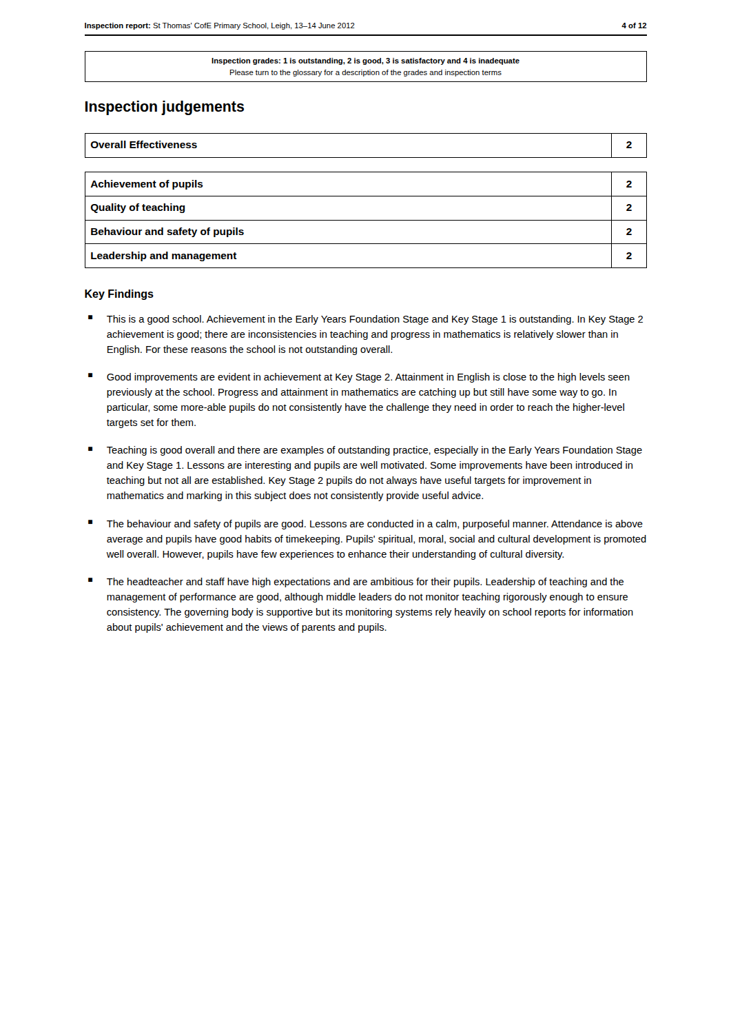Inspection report: St Thomas' CofE Primary School, Leigh, 13–14 June 2012
4 of 12
Inspection grades: 1 is outstanding, 2 is good, 3 is satisfactory and 4 is inadequate
Please turn to the glossary for a description of the grades and inspection terms
Inspection judgements
| Overall Effectiveness | 2 |
| Achievement of pupils | 2 |
| Quality of teaching | 2 |
| Behaviour and safety of pupils | 2 |
| Leadership and management | 2 |
Key Findings
This is a good school. Achievement in the Early Years Foundation Stage and Key Stage 1 is outstanding. In Key Stage 2 achievement is good; there are inconsistencies in teaching and progress in mathematics is relatively slower than in English. For these reasons the school is not outstanding overall.
Good improvements are evident in achievement at Key Stage 2. Attainment in English is close to the high levels seen previously at the school. Progress and attainment in mathematics are catching up but still have some way to go. In particular, some more-able pupils do not consistently have the challenge they need in order to reach the higher-level targets set for them.
Teaching is good overall and there are examples of outstanding practice, especially in the Early Years Foundation Stage and Key Stage 1. Lessons are interesting and pupils are well motivated. Some improvements have been introduced in teaching but not all are established. Key Stage 2 pupils do not always have useful targets for improvement in mathematics and marking in this subject does not consistently provide useful advice.
The behaviour and safety of pupils are good. Lessons are conducted in a calm, purposeful manner. Attendance is above average and pupils have good habits of timekeeping. Pupils' spiritual, moral, social and cultural development is promoted well overall. However, pupils have few experiences to enhance their understanding of cultural diversity.
The headteacher and staff have high expectations and are ambitious for their pupils. Leadership of teaching and the management of performance are good, although middle leaders do not monitor teaching rigorously enough to ensure consistency. The governing body is supportive but its monitoring systems rely heavily on school reports for information about pupils' achievement and the views of parents and pupils.